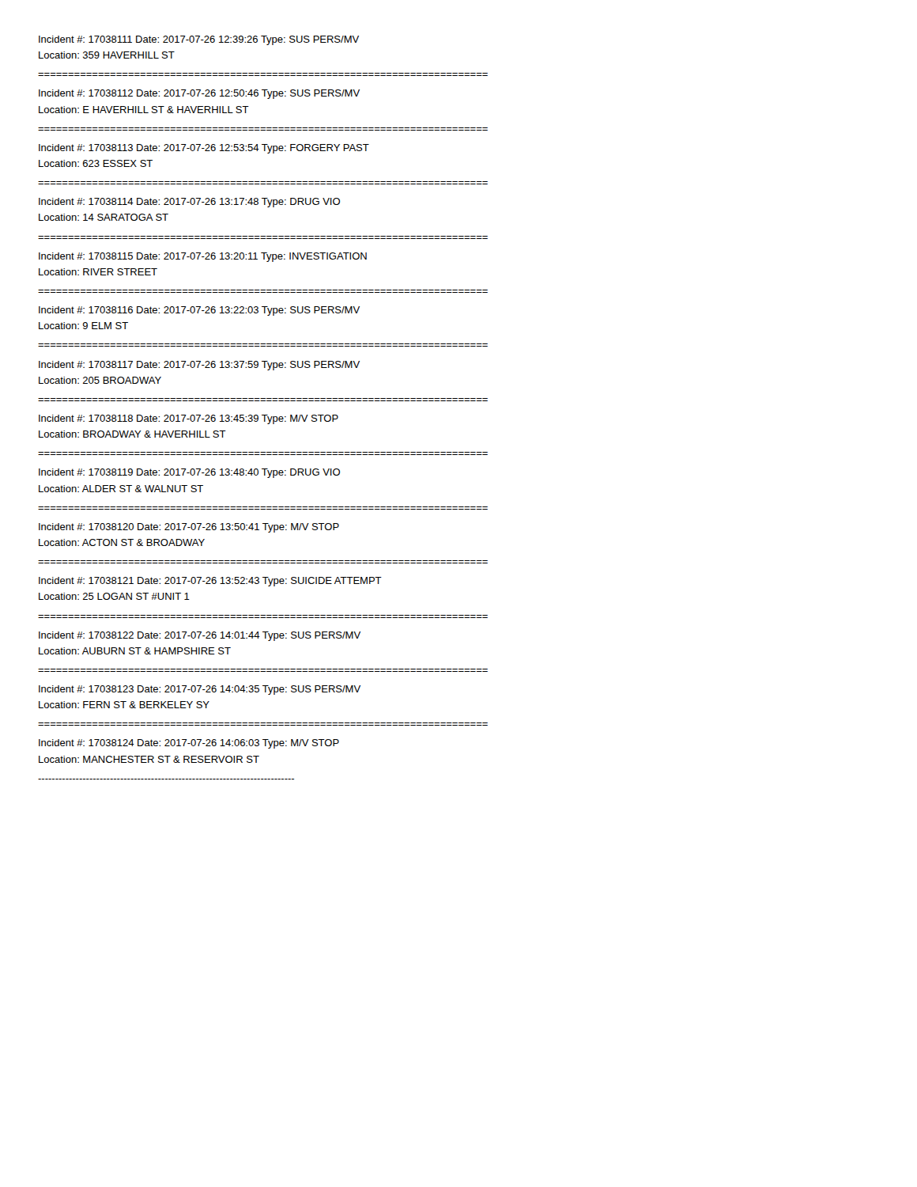Incident #: 17038111 Date: 2017-07-26 12:39:26 Type: SUS PERS/MV
Location: 359 HAVERHILL ST
===========================================================================
Incident #: 17038112 Date: 2017-07-26 12:50:46 Type: SUS PERS/MV
Location: E HAVERHILL ST & HAVERHILL ST
===========================================================================
Incident #: 17038113 Date: 2017-07-26 12:53:54 Type: FORGERY PAST
Location: 623 ESSEX ST
===========================================================================
Incident #: 17038114 Date: 2017-07-26 13:17:48 Type: DRUG VIO
Location: 14 SARATOGA ST
===========================================================================
Incident #: 17038115 Date: 2017-07-26 13:20:11 Type: INVESTIGATION
Location: RIVER STREET
===========================================================================
Incident #: 17038116 Date: 2017-07-26 13:22:03 Type: SUS PERS/MV
Location: 9 ELM ST
===========================================================================
Incident #: 17038117 Date: 2017-07-26 13:37:59 Type: SUS PERS/MV
Location: 205 BROADWAY
===========================================================================
Incident #: 17038118 Date: 2017-07-26 13:45:39 Type: M/V STOP
Location: BROADWAY & HAVERHILL ST
===========================================================================
Incident #: 17038119 Date: 2017-07-26 13:48:40 Type: DRUG VIO
Location: ALDER ST & WALNUT ST
===========================================================================
Incident #: 17038120 Date: 2017-07-26 13:50:41 Type: M/V STOP
Location: ACTON ST & BROADWAY
===========================================================================
Incident #: 17038121 Date: 2017-07-26 13:52:43 Type: SUICIDE ATTEMPT
Location: 25 LOGAN ST #UNIT 1
===========================================================================
Incident #: 17038122 Date: 2017-07-26 14:01:44 Type: SUS PERS/MV
Location: AUBURN ST & HAMPSHIRE ST
===========================================================================
Incident #: 17038123 Date: 2017-07-26 14:04:35 Type: SUS PERS/MV
Location: FERN ST & BERKELEY SY
===========================================================================
Incident #: 17038124 Date: 2017-07-26 14:06:03 Type: M/V STOP
Location: MANCHESTER ST & RESERVOIR ST
---------------------------------------------------------------------------